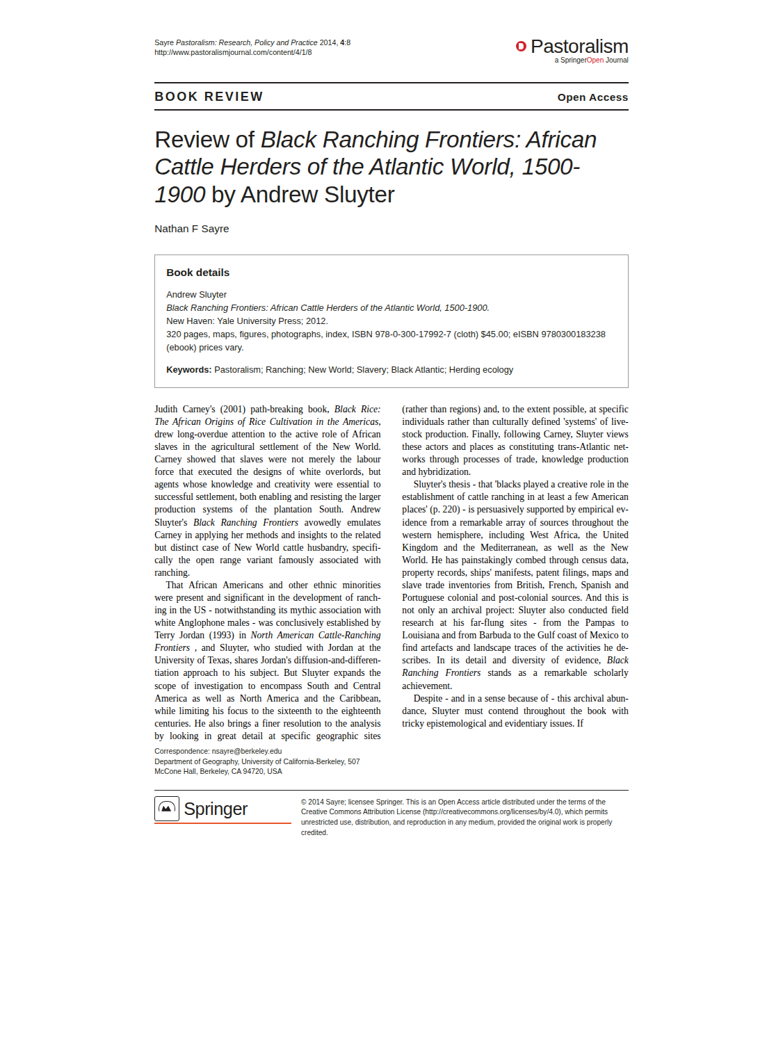Sayre Pastoralism: Research, Policy and Practice 2014, 4:8
http://www.pastoralismjournal.com/content/4/1/8
Pastoralism
a SpringerOpen Journal
BOOK REVIEW
Open Access
Review of Black Ranching Frontiers: African Cattle Herders of the Atlantic World, 1500-1900 by Andrew Sluyter
Nathan F Sayre
Book details
Andrew Sluyter
Black Ranching Frontiers: African Cattle Herders of the Atlantic World, 1500-1900.
New Haven: Yale University Press; 2012.
320 pages, maps, figures, photographs, index, ISBN 978-0-300-17992-7 (cloth) $45.00; eISBN 9780300183238 (ebook) prices vary.
Keywords: Pastoralism; Ranching; New World; Slavery; Black Atlantic; Herding ecology
Judith Carney's (2001) path-breaking book, Black Rice: The African Origins of Rice Cultivation in the Americas, drew long-overdue attention to the active role of African slaves in the agricultural settlement of the New World. Carney showed that slaves were not merely the labour force that executed the designs of white overlords, but agents whose knowledge and creativity were essential to successful settlement, both enabling and resisting the larger production systems of the plantation South. Andrew Sluyter's Black Ranching Frontiers avowedly emulates Carney in applying her methods and insights to the related but distinct case of New World cattle husbandry, specifically the open range variant famously associated with ranching.
That African Americans and other ethnic minorities were present and significant in the development of ranching in the US - notwithstanding its mythic association with white Anglophone males - was conclusively established by Terry Jordan (1993) in North American Cattle-Ranching Frontiers , and Sluyter, who studied with Jordan at the University of Texas, shares Jordan's diffusion-and-differentiation approach to his subject. But Sluyter expands the scope of investigation to encompass South and Central America as well as North America and the Caribbean, while limiting his focus to the sixteenth to the eighteenth centuries. He also brings a finer resolution to the analysis by looking in great detail at specific geographic sites (rather than regions) and, to the extent possible, at specific individuals rather than culturally defined 'systems' of livestock production. Finally, following Carney, Sluyter views these actors and places as constituting trans-Atlantic networks through processes of trade, knowledge production and hybridization.
Sluyter's thesis - that 'blacks played a creative role in the establishment of cattle ranching in at least a few American places' (p. 220) - is persuasively supported by empirical evidence from a remarkable array of sources throughout the western hemisphere, including West Africa, the United Kingdom and the Mediterranean, as well as the New World. He has painstakingly combed through census data, property records, ships' manifests, patent filings, maps and slave trade inventories from British, French, Spanish and Portuguese colonial and post-colonial sources. And this is not only an archival project: Sluyter also conducted field research at his far-flung sites - from the Pampas to Louisiana and from Barbuda to the Gulf coast of Mexico to find artefacts and landscape traces of the activities he describes. In its detail and diversity of evidence, Black Ranching Frontiers stands as a remarkable scholarly achievement.
Despite - and in a sense because of - this archival abundance, Sluyter must contend throughout the book with tricky epistemological and evidentiary issues. If
Correspondence: nsayre@berkeley.edu
Department of Geography, University of California-Berkeley, 507 McCone Hall, Berkeley, CA 94720, USA
Springer
© 2014 Sayre; licensee Springer. This is an Open Access article distributed under the terms of the Creative Commons Attribution License (http://creativecommons.org/licenses/by/4.0), which permits unrestricted use, distribution, and reproduction in any medium, provided the original work is properly credited.